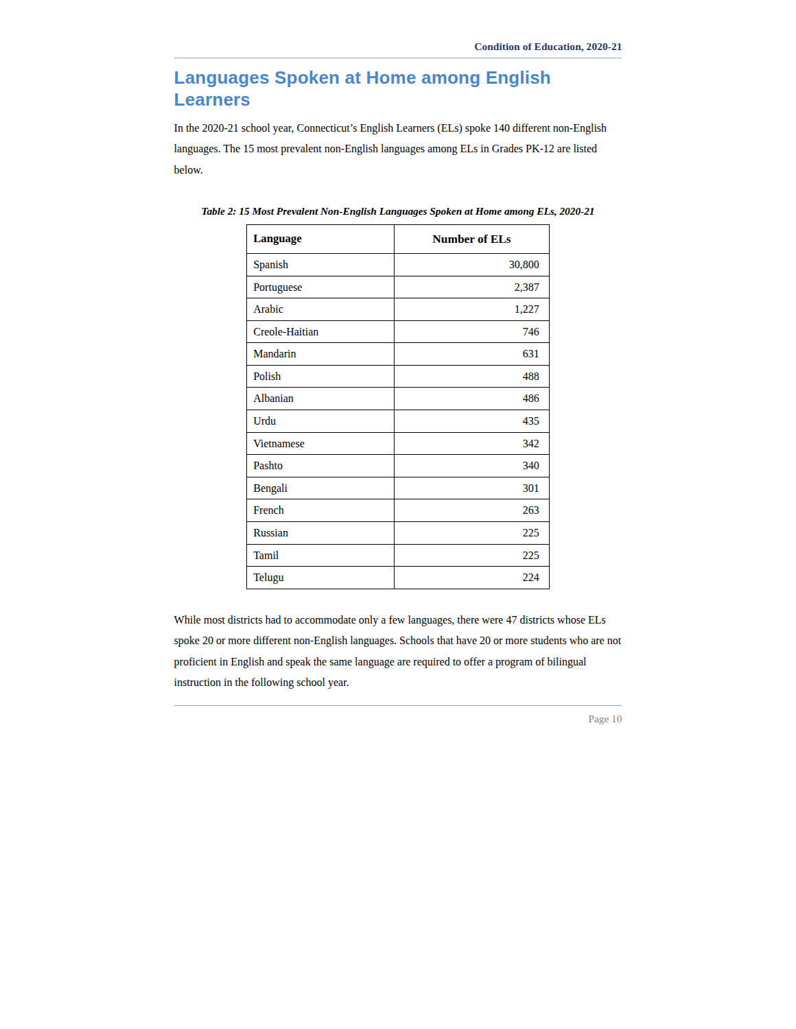Condition of Education, 2020-21
Languages Spoken at Home among English Learners
In the 2020-21 school year, Connecticut’s English Learners (ELs) spoke 140 different non-English languages. The 15 most prevalent non-English languages among ELs in Grades PK-12 are listed below.
Table 2: 15 Most Prevalent Non-English Languages Spoken at Home among ELs, 2020-21
| Language | Number of ELs |
| --- | --- |
| Spanish | 30,800 |
| Portuguese | 2,387 |
| Arabic | 1,227 |
| Creole-Haitian | 746 |
| Mandarin | 631 |
| Polish | 488 |
| Albanian | 486 |
| Urdu | 435 |
| Vietnamese | 342 |
| Pashto | 340 |
| Bengali | 301 |
| French | 263 |
| Russian | 225 |
| Tamil | 225 |
| Telugu | 224 |
While most districts had to accommodate only a few languages, there were 47 districts whose ELs spoke 20 or more different non-English languages. Schools that have 20 or more students who are not proficient in English and speak the same language are required to offer a program of bilingual instruction in the following school year.
Page 10